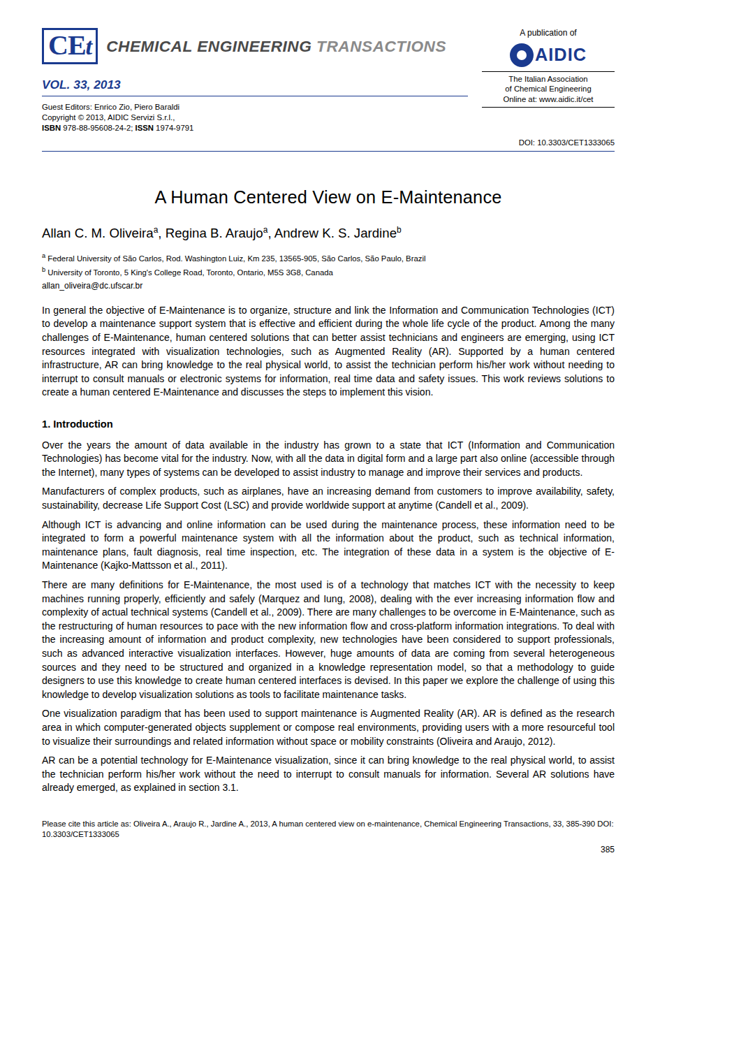CEt
CHEMICAL ENGINEERING TRANSACTIONS
VOL. 33, 2013
Guest Editors: Enrico Zio, Piero Baraldi
Copyright © 2013, AIDIC Servizi S.r.l.,
ISBN 978-88-95608-24-2; ISSN 1974-9791
A publication of
AIDIC
The Italian Association
of Chemical Engineering
Online at: www.aidic.it/cet
DOI: 10.3303/CET1333065
A Human Centered View on E-Maintenance
Allan C. M. Oliveiraa, Regina B. Araujoa, Andrew K. S. Jardineb
a Federal University of São Carlos, Rod. Washington Luiz, Km 235, 13565-905, São Carlos, São Paulo, Brazil
b University of Toronto, 5 King's College Road, Toronto, Ontario, M5S 3G8, Canada
allan_oliveira@dc.ufscar.br
In general the objective of E-Maintenance is to organize, structure and link the Information and Communication Technologies (ICT) to develop a maintenance support system that is effective and efficient during the whole life cycle of the product. Among the many challenges of E-Maintenance, human centered solutions that can better assist technicians and engineers are emerging, using ICT resources integrated with visualization technologies, such as Augmented Reality (AR). Supported by a human centered infrastructure, AR can bring knowledge to the real physical world, to assist the technician perform his/her work without needing to interrupt to consult manuals or electronic systems for information, real time data and safety issues. This work reviews solutions to create a human centered E-Maintenance and discusses the steps to implement this vision.
1. Introduction
Over the years the amount of data available in the industry has grown to a state that ICT (Information and Communication Technologies) has become vital for the industry. Now, with all the data in digital form and a large part also online (accessible through the Internet), many types of systems can be developed to assist industry to manage and improve their services and products.
Manufacturers of complex products, such as airplanes, have an increasing demand from customers to improve availability, safety, sustainability, decrease Life Support Cost (LSC) and provide worldwide support at anytime (Candell et al., 2009).
Although ICT is advancing and online information can be used during the maintenance process, these information need to be integrated to form a powerful maintenance system with all the information about the product, such as technical information, maintenance plans, fault diagnosis, real time inspection, etc. The integration of these data in a system is the objective of E-Maintenance (Kajko-Mattsson et al., 2011).
There are many definitions for E-Maintenance, the most used is of a technology that matches ICT with the necessity to keep machines running properly, efficiently and safely (Marquez and Iung, 2008), dealing with the ever increasing information flow and complexity of actual technical systems (Candell et al., 2009). There are many challenges to be overcome in E-Maintenance, such as the restructuring of human resources to pace with the new information flow and cross-platform information integrations. To deal with the increasing amount of information and product complexity, new technologies have been considered to support professionals, such as advanced interactive visualization interfaces. However, huge amounts of data are coming from several heterogeneous sources and they need to be structured and organized in a knowledge representation model, so that a methodology to guide designers to use this knowledge to create human centered interfaces is devised. In this paper we explore the challenge of using this knowledge to develop visualization solutions as tools to facilitate maintenance tasks.
One visualization paradigm that has been used to support maintenance is Augmented Reality (AR). AR is defined as the research area in which computer-generated objects supplement or compose real environments, providing users with a more resourceful tool to visualize their surroundings and related information without space or mobility constraints (Oliveira and Araujo, 2012).
AR can be a potential technology for E-Maintenance visualization, since it can bring knowledge to the real physical world, to assist the technician perform his/her work without the need to interrupt to consult manuals for information. Several AR solutions have already emerged, as explained in section 3.1.
Please cite this article as: Oliveira A., Araujo R., Jardine A., 2013, A human centered view on e-maintenance, Chemical Engineering Transactions, 33, 385-390 DOI: 10.3303/CET1333065
385